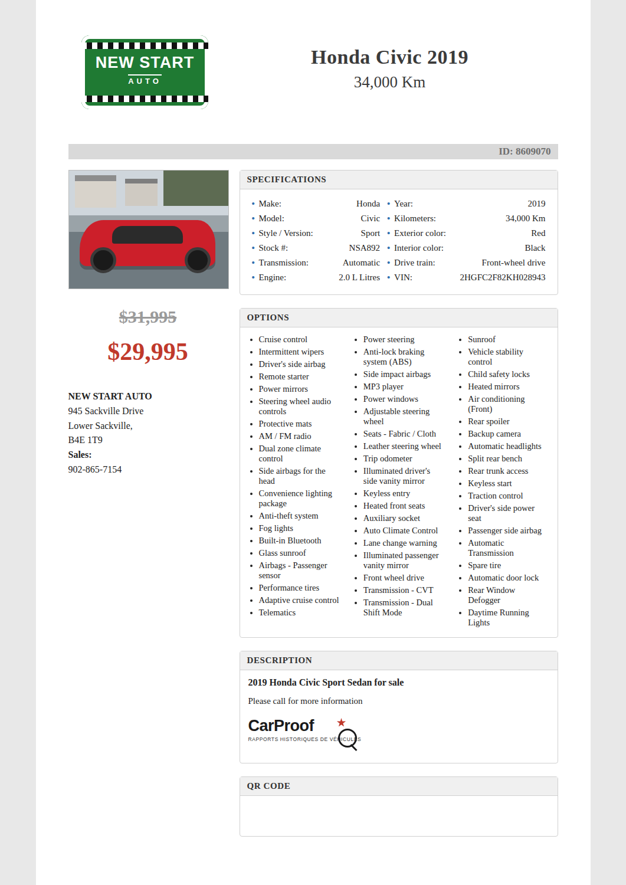NEW START
AUTO
Honda Civic 2019
34,000 Km
ID: 8609070
$31,995
$29,995
NEW START AUTO
945 Sackville Drive
Lower Sackville,
B4E 1T9
Sales:
902-865-7154
SPECIFICATIONS
| Make: | Honda | Year: | 2019 |
| Model: | Civic | Kilometers: | 34,000 Km |
| Style / Version: | Sport | Exterior color: | Red |
| Stock #: | NSA892 | Interior color: | Black |
| Transmission: | Automatic | Drive train: | Front-wheel drive |
| Engine: | 2.0 L Litres | VIN: | 2HGFC2F82KH028943 |
OPTIONS
Cruise control
Intermittent wipers
Driver's side airbag
Remote starter
Power mirrors
Steering wheel audio controls
Protective mats
AM / FM radio
Dual zone climate control
Side airbags for the head
Convenience lighting package
Anti-theft system
Fog lights
Built-in Bluetooth
Glass sunroof
Airbags - Passenger sensor
Performance tires
Adaptive cruise control
Telematics
Power steering
Anti-lock braking system (ABS)
Side impact airbags
MP3 player
Power windows
Adjustable steering wheel
Seats - Fabric / Cloth
Leather steering wheel
Trip odometer
Illuminated driver's side vanity mirror
Keyless entry
Heated front seats
Auxiliary socket
Auto Climate Control
Lane change warning
Illuminated passenger vanity mirror
Front wheel drive
Transmission - CVT
Transmission - Dual Shift Mode
Sunroof
Vehicle stability control
Child safety locks
Heated mirrors
Air conditioning (Front)
Rear spoiler
Backup camera
Automatic headlights
Split rear bench
Rear trunk access
Keyless start
Traction control
Driver's side power seat
Passenger side airbag
Automatic Transmission
Spare tire
Automatic door lock
Rear Window Defogger
Daytime Running Lights
DESCRIPTION
2019 Honda Civic Sport Sedan for sale
Please call for more information
CarProof
RAPPORTS HISTORIQUES DE VÉHICULES
QR CODE